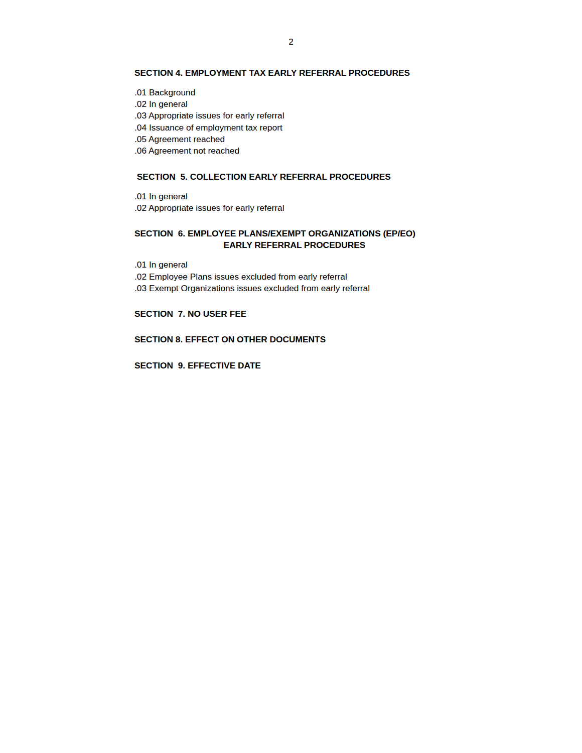2
SECTION 4. EMPLOYMENT TAX EARLY REFERRAL PROCEDURES
.01 Background
.02 In general
.03 Appropriate issues for early referral
.04 Issuance of employment tax report
.05 Agreement reached
.06 Agreement not reached
SECTION 5. COLLECTION EARLY REFERRAL PROCEDURES
.01 In general
.02 Appropriate issues for early referral
SECTION 6. EMPLOYEE PLANS/EXEMPT ORGANIZATIONS (EP/EO)EARLY REFERRAL PROCEDURES
.01 In general
.02 Employee Plans issues excluded from early referral
.03 Exempt Organizations issues excluded from early referral
SECTION 7. NO USER FEE
SECTION 8. EFFECT ON OTHER DOCUMENTS
SECTION 9. EFFECTIVE DATE